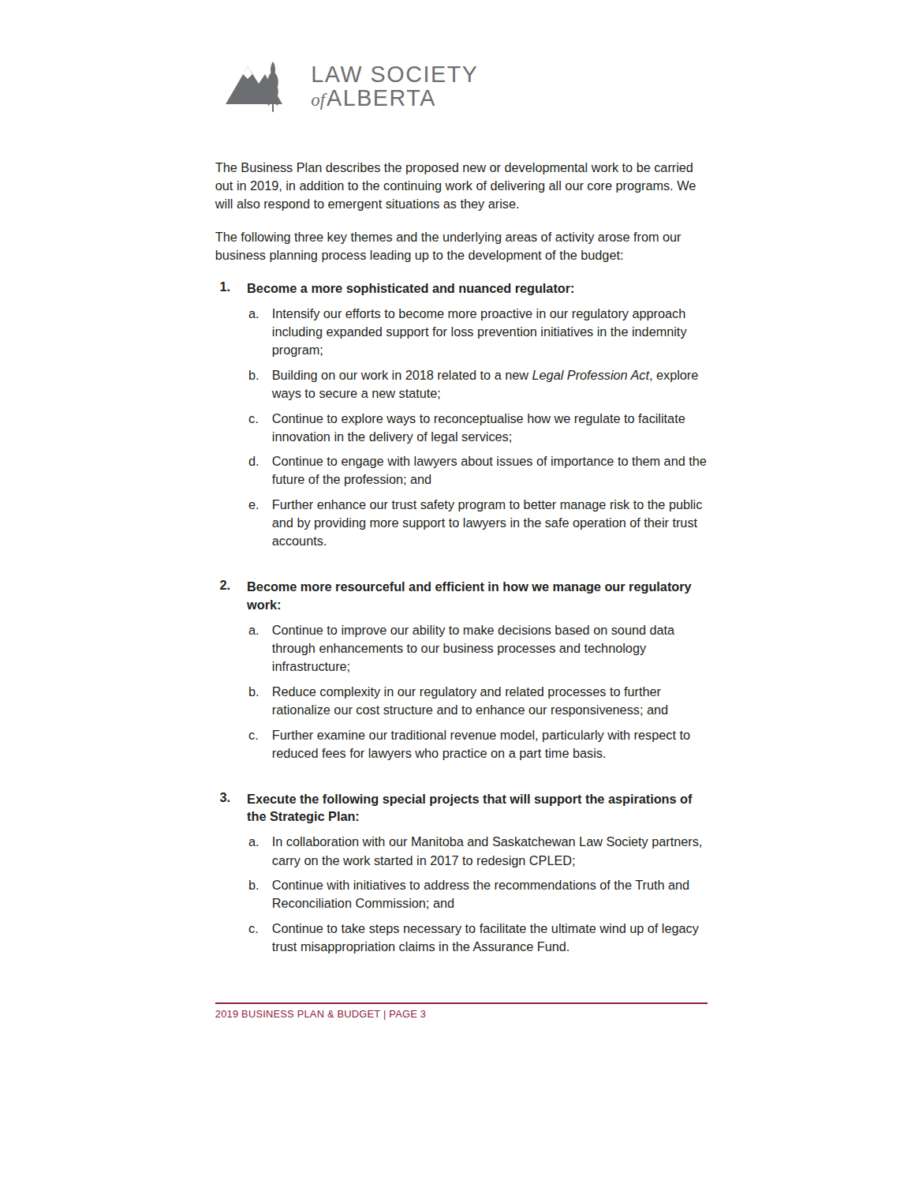LAW SOCIETY of ALBERTA
The Business Plan describes the proposed new or developmental work to be carried out in 2019, in addition to the continuing work of delivering all our core programs. We will also respond to emergent situations as they arise.
The following three key themes and the underlying areas of activity arose from our business planning process leading up to the development of the budget:
Become a more sophisticated and nuanced regulator:
Intensify our efforts to become more proactive in our regulatory approach including expanded support for loss prevention initiatives in the indemnity program;
Building on our work in 2018 related to a new Legal Profession Act, explore ways to secure a new statute;
Continue to explore ways to reconceptualise how we regulate to facilitate innovation in the delivery of legal services;
Continue to engage with lawyers about issues of importance to them and the future of the profession; and
Further enhance our trust safety program to better manage risk to the public and by providing more support to lawyers in the safe operation of their trust accounts.
Become more resourceful and efficient in how we manage our regulatory work:
Continue to improve our ability to make decisions based on sound data through enhancements to our business processes and technology infrastructure;
Reduce complexity in our regulatory and related processes to further rationalize our cost structure and to enhance our responsiveness; and
Further examine our traditional revenue model, particularly with respect to reduced fees for lawyers who practice on a part time basis.
Execute the following special projects that will support the aspirations of the Strategic Plan:
In collaboration with our Manitoba and Saskatchewan Law Society partners, carry on the work started in 2017 to redesign CPLED;
Continue with initiatives to address the recommendations of the Truth and Reconciliation Commission; and
Continue to take steps necessary to facilitate the ultimate wind up of legacy trust misappropriation claims in the Assurance Fund.
2019 BUSINESS PLAN & BUDGET | PAGE 3